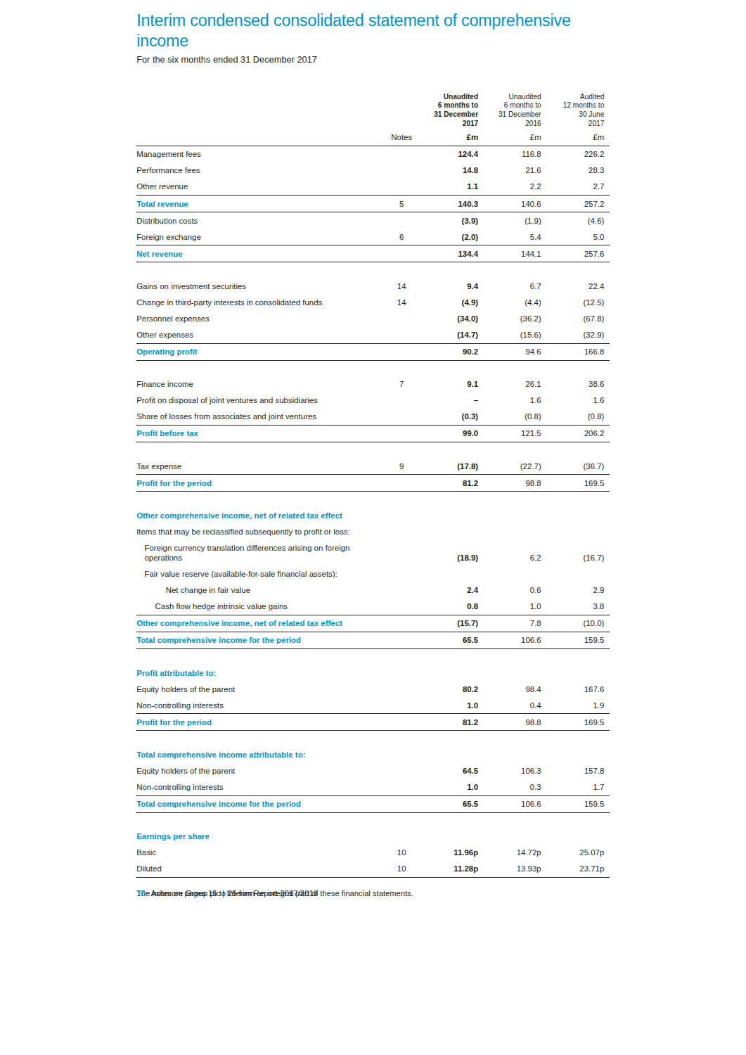Interim condensed consolidated statement of comprehensive income
For the six months ended 31 December 2017
| | | Unaudited 6 months to 31 December 2017 | Unaudited 6 months to 31 December 2016 | Audited 12 months to 30 June 2017 |
| --- | --- | --- | --- | --- |
| | Notes | £m | £m | £m |
| Management fees | | 124.4 | 116.8 | 226.2 |
| Performance fees | | 14.8 | 21.6 | 28.3 |
| Other revenue | | 1.1 | 2.2 | 2.7 |
| Total revenue | 5 | 140.3 | 140.6 | 257.2 |
| Distribution costs | | (3.9) | (1.9) | (4.6) |
| Foreign exchange | 6 | (2.0) | 5.4 | 5.0 |
| Net revenue | | 134.4 | 144.1 | 257.6 |
| Gains on investment securities | 14 | 9.4 | 6.7 | 22.4 |
| Change in third-party interests in consolidated funds | 14 | (4.9) | (4.4) | (12.5) |
| Personnel expenses | | (34.0) | (36.2) | (67.8) |
| Other expenses | | (14.7) | (15.6) | (32.9) |
| Operating profit | | 90.2 | 94.6 | 166.8 |
| Finance income | 7 | 9.1 | 26.1 | 38.6 |
| Profit on disposal of joint ventures and subsidiaries | | – | 1.6 | 1.6 |
| Share of losses from associates and joint ventures | | (0.3) | (0.8) | (0.8) |
| Profit before tax | | 99.0 | 121.5 | 206.2 |
| Tax expense | 9 | (17.8) | (22.7) | (36.7) |
| Profit for the period | | 81.2 | 98.8 | 169.5 |
| Other comprehensive income, net of related tax effect | | | | |
| Items that may be reclassified subsequently to profit or loss: | | | | |
| Foreign currency translation differences arising on foreign operations | | (18.9) | 6.2 | (16.7) |
| Fair value reserve (available-for-sale financial assets): | | | | |
| Net change in fair value | | 2.4 | 0.6 | 2.9 |
| Cash flow hedge intrinsic value gains | | 0.8 | 1.0 | 3.8 |
| Other comprehensive income, net of related tax effect | | (15.7) | 7.8 | (10.0) |
| Total comprehensive income for the period | | 65.5 | 106.6 | 159.5 |
| Profit attributable to: | | | | |
| Equity holders of the parent | | 80.2 | 98.4 | 167.6 |
| Non-controlling interests | | 1.0 | 0.4 | 1.9 |
| Profit for the period | | 81.2 | 98.8 | 169.5 |
| Total comprehensive income attributable to: | | | | |
| Equity holders of the parent | | 64.5 | 106.3 | 157.8 |
| Non-controlling interests | | 1.0 | 0.3 | 1.7 |
| Total comprehensive income for the period | | 65.5 | 106.6 | 159.5 |
| Earnings per share | | | | |
| Basic | 10 | 11.96p | 14.72p | 25.07p |
| Diluted | 10 | 11.28p | 13.93p | 23.71p |
The notes on pages 15 to 25 form an integral part of these financial statements.
10 Ashmore Group plc | Interim Report 2017/2018